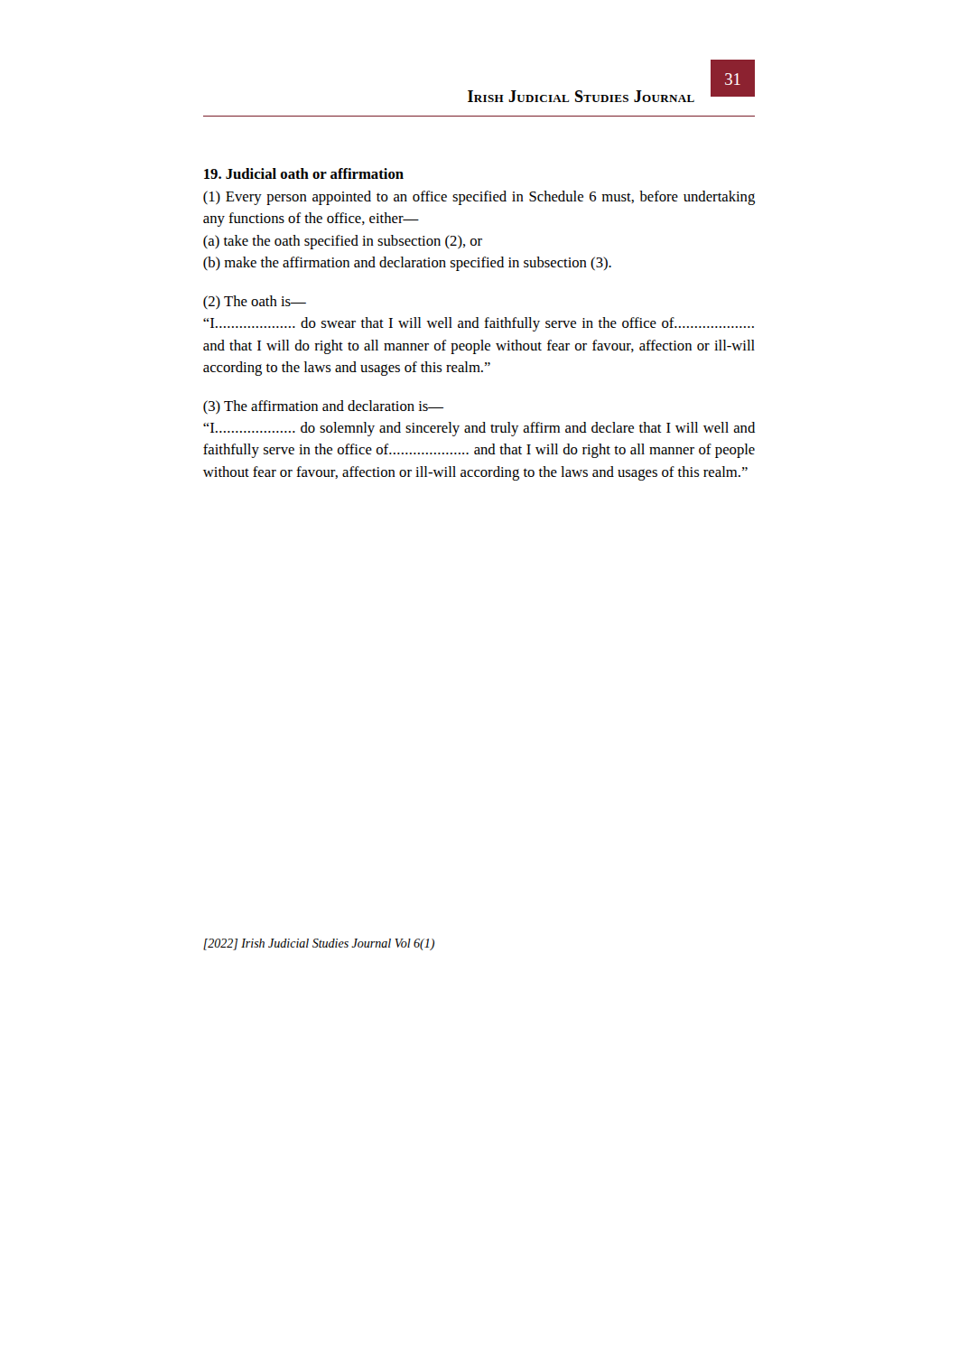Irish Judicial Studies Journal
31
19. Judicial oath or affirmation
(1) Every person appointed to an office specified in Schedule 6 must, before undertaking any functions of the office, either—
(a) take the oath specified in subsection (2), or
(b) make the affirmation and declaration specified in subsection (3).
(2) The oath is—
“I.................... do swear that I will well and faithfully serve in the office of.................... and that I will do right to all manner of people without fear or favour, affection or ill-will according to the laws and usages of this realm.”
(3) The affirmation and declaration is—
“I.................... do solemnly and sincerely and truly affirm and declare that I will well and faithfully serve in the office of.................... and that I will do right to all manner of people without fear or favour, affection or ill-will according to the laws and usages of this realm.”
[2022] Irish Judicial Studies Journal Vol 6(1)